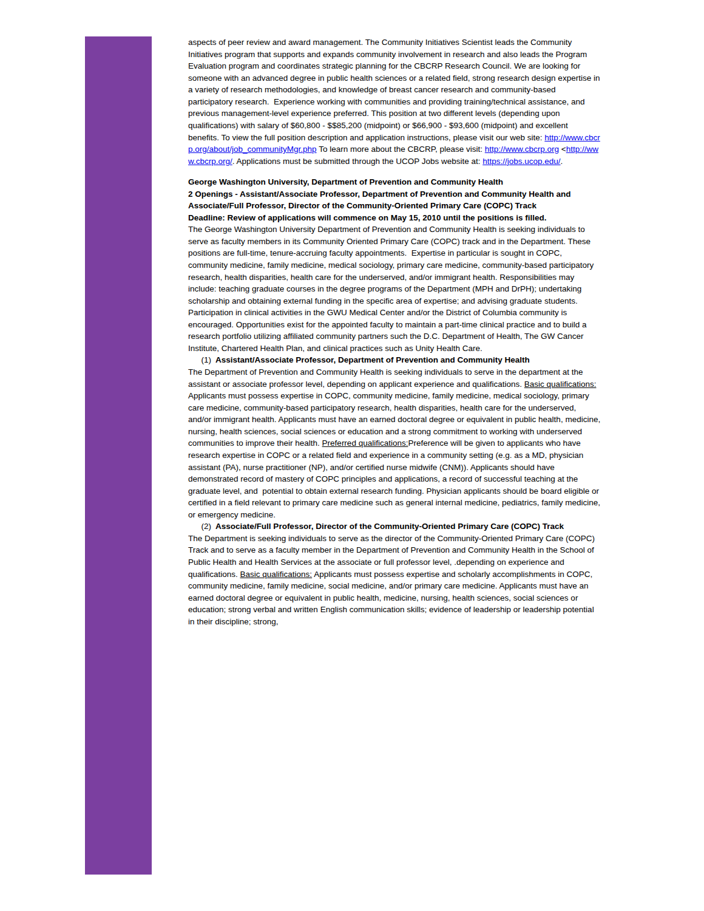aspects of peer review and award management. The Community Initiatives Scientist leads the Community Initiatives program that supports and expands community involvement in research and also leads the Program Evaluation program and coordinates strategic planning for the CBCRP Research Council. We are looking for someone with an advanced degree in public health sciences or a related field, strong research design expertise in a variety of research methodologies, and knowledge of breast cancer research and community-based participatory research. Experience working with communities and providing training/technical assistance, and previous management-level experience preferred. This position at two different levels (depending upon qualifications) with salary of $60,800 - $$85,200 (midpoint) or $66,900 - $93,600 (midpoint) and excellent benefits. To view the full position description and application instructions, please visit our web site: http://www.cbcrp.org/about/job_communityMgr.php To learn more about the CBCRP, please visit: http://www.cbcrp.org <http://www.cbcrp.org/. Applications must be submitted through the UCOP Jobs website at: https://jobs.ucop.edu/.
George Washington University, Department of Prevention and Community Health
2 Openings - Assistant/Associate Professor, Department of Prevention and Community Health and Associate/Full Professor, Director of the Community-Oriented Primary Care (COPC) Track
Deadline: Review of applications will commence on May 15, 2010 until the positions is filled.
The George Washington University Department of Prevention and Community Health is seeking individuals to serve as faculty members in its Community Oriented Primary Care (COPC) track and in the Department. These positions are full-time, tenure-accruing faculty appointments. Expertise in particular is sought in COPC, community medicine, family medicine, medical sociology, primary care medicine, community-based participatory research, health disparities, health care for the underserved, and/or immigrant health. Responsibilities may include: teaching graduate courses in the degree programs of the Department (MPH and DrPH); undertaking scholarship and obtaining external funding in the specific area of expertise; and advising graduate students. Participation in clinical activities in the GWU Medical Center and/or the District of Columbia community is encouraged. Opportunities exist for the appointed faculty to maintain a part-time clinical practice and to build a research portfolio utilizing affiliated community partners such the D.C. Department of Health, The GW Cancer Institute, Chartered Health Plan, and clinical practices such as Unity Health Care.
(1) Assistant/Associate Professor, Department of Prevention and Community Health
The Department of Prevention and Community Health is seeking individuals to serve in the department at the assistant or associate professor level, depending on applicant experience and qualifications. Basic qualifications: Applicants must possess expertise in COPC, community medicine, family medicine, medical sociology, primary care medicine, community-based participatory research, health disparities, health care for the underserved, and/or immigrant health. Applicants must have an earned doctoral degree or equivalent in public health, medicine, nursing, health sciences, social sciences or education and a strong commitment to working with underserved communities to improve their health. Preferred qualifications: Preference will be given to applicants who have research expertise in COPC or a related field and experience in a community setting (e.g. as a MD, physician assistant (PA), nurse practitioner (NP), and/or certified nurse midwife (CNM)). Applicants should have demonstrated record of mastery of COPC principles and applications, a record of successful teaching at the graduate level, and potential to obtain external research funding. Physician applicants should be board eligible or certified in a field relevant to primary care medicine such as general internal medicine, pediatrics, family medicine, or emergency medicine.
(2) Associate/Full Professor, Director of the Community-Oriented Primary Care (COPC) Track
The Department is seeking individuals to serve as the director of the Community-Oriented Primary Care (COPC) Track and to serve as a faculty member in the Department of Prevention and Community Health in the School of Public Health and Health Services at the associate or full professor level, .depending on experience and qualifications. Basic qualifications: Applicants must possess expertise and scholarly accomplishments in COPC, community medicine, family medicine, social medicine, and/or primary care medicine. Applicants must have an earned doctoral degree or equivalent in public health, medicine, nursing, health sciences, social sciences or education; strong verbal and written English communication skills; evidence of leadership or leadership potential in their discipline; strong,